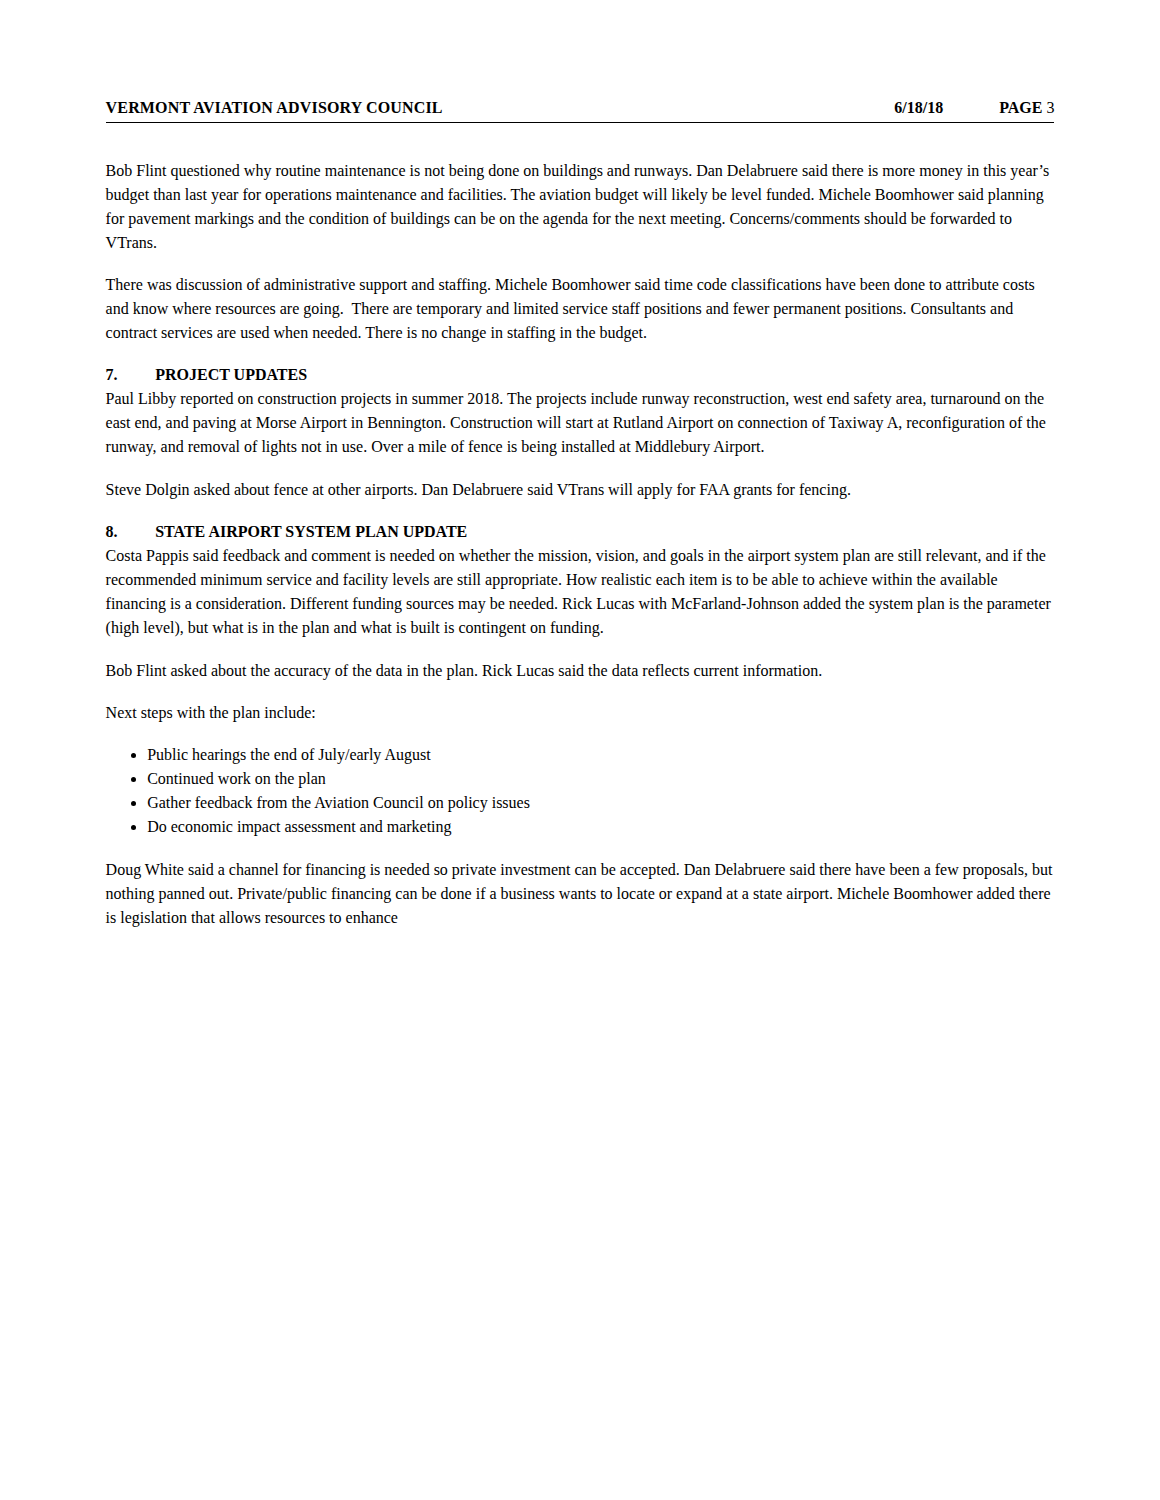VERMONT AVIATION ADVISORY COUNCIL 6/18/18 PAGE 3
Bob Flint questioned why routine maintenance is not being done on buildings and runways. Dan Delabruere said there is more money in this year’s budget than last year for operations maintenance and facilities. The aviation budget will likely be level funded. Michele Boomhower said planning for pavement markings and the condition of buildings can be on the agenda for the next meeting. Concerns/comments should be forwarded to VTrans.
There was discussion of administrative support and staffing. Michele Boomhower said time code classifications have been done to attribute costs and know where resources are going. There are temporary and limited service staff positions and fewer permanent positions. Consultants and contract services are used when needed. There is no change in staffing in the budget.
7. PROJECT UPDATES
Paul Libby reported on construction projects in summer 2018. The projects include runway reconstruction, west end safety area, turnaround on the east end, and paving at Morse Airport in Bennington. Construction will start at Rutland Airport on connection of Taxiway A, reconfiguration of the runway, and removal of lights not in use. Over a mile of fence is being installed at Middlebury Airport.
Steve Dolgin asked about fence at other airports. Dan Delabruere said VTrans will apply for FAA grants for fencing.
8. STATE AIRPORT SYSTEM PLAN UPDATE
Costa Pappis said feedback and comment is needed on whether the mission, vision, and goals in the airport system plan are still relevant, and if the recommended minimum service and facility levels are still appropriate. How realistic each item is to be able to achieve within the available financing is a consideration. Different funding sources may be needed. Rick Lucas with McFarland-Johnson added the system plan is the parameter (high level), but what is in the plan and what is built is contingent on funding.
Bob Flint asked about the accuracy of the data in the plan. Rick Lucas said the data reflects current information.
Next steps with the plan include:
Public hearings the end of July/early August
Continued work on the plan
Gather feedback from the Aviation Council on policy issues
Do economic impact assessment and marketing
Doug White said a channel for financing is needed so private investment can be accepted. Dan Delabruere said there have been a few proposals, but nothing panned out. Private/public financing can be done if a business wants to locate or expand at a state airport. Michele Boomhower added there is legislation that allows resources to enhance